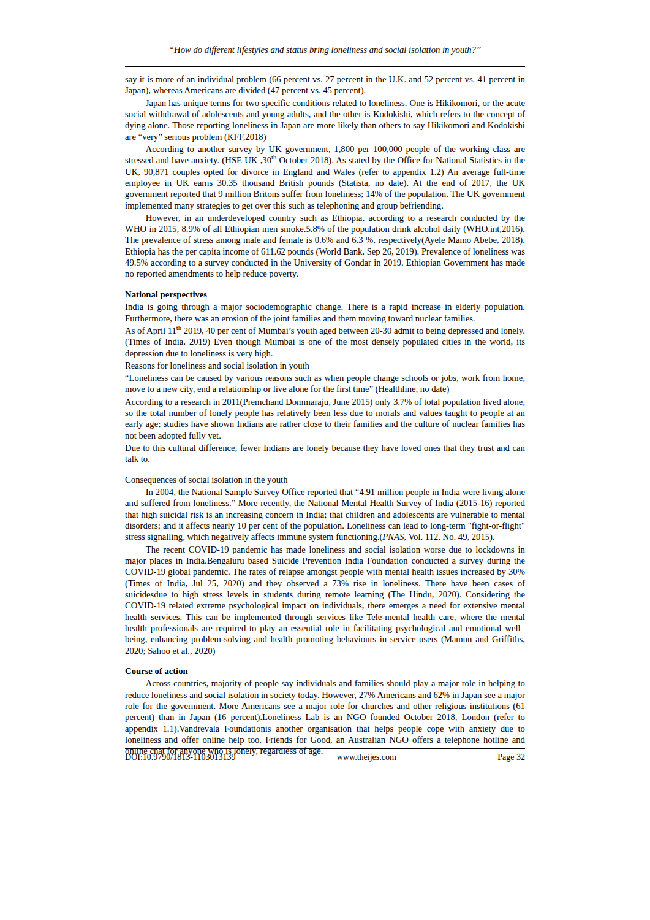“How do different lifestyles and status bring loneliness and social isolation in youth?”
say it is more of an individual problem (66 percent vs. 27 percent in the U.K. and 52 percent vs. 41 percent in Japan), whereas Americans are divided (47 percent vs. 45 percent).
Japan has unique terms for two specific conditions related to loneliness. One is Hikikomori, or the acute social withdrawal of adolescents and young adults, and the other is Kodokishi, which refers to the concept of dying alone. Those reporting loneliness in Japan are more likely than others to say Hikikomori and Kodokishi are “very” serious problem (KFF,2018)
According to another survey by UK government, 1,800 per 100,000 people of the working class are stressed and have anxiety. (HSE UK ,30th October 2018). As stated by the Office for National Statistics in the UK, 90,871 couples opted for divorce in England and Wales (refer to appendix 1.2) An average full-time employee in UK earns 30.35 thousand British pounds (Statista, no date). At the end of 2017, the UK government reported that 9 million Britons suffer from loneliness; 14% of the population. The UK government implemented many strategies to get over this such as telephoning and group befriending.
However, in an underdeveloped country such as Ethiopia, according to a research conducted by the WHO in 2015, 8.9% of all Ethiopian men smoke.5.8% of the population drink alcohol daily (WHO.int,2016). The prevalence of stress among male and female is 0.6% and 6.3 %, respectively(Ayele Mamo Abebe, 2018). Ethiopia has the per capita income of 611.62 pounds (World Bank, Sep 26, 2019). Prevalence of loneliness was 49.5% according to a survey conducted in the University of Gondar in 2019. Ethiopian Government has made no reported amendments to help reduce poverty.
National perspectives
India is going through a major sociodemographic change. There is a rapid increase in elderly population. Furthermore, there was an erosion of the joint families and them moving toward nuclear families.
As of April 11th 2019, 40 per cent of Mumbai’s youth aged between 20-30 admit to being depressed and lonely. (Times of India, 2019) Even though Mumbai is one of the most densely populated cities in the world, its depression due to loneliness is very high.
Reasons for loneliness and social isolation in youth
“Loneliness can be caused by various reasons such as when people change schools or jobs, work from home, move to a new city, end a relationship or live alone for the first time” (Healthline, no date)
According to a research in 2011(Premchand Dommaraju, June 2015) only 3.7% of total population lived alone, so the total number of lonely people has relatively been less due to morals and values taught to people at an early age; studies have shown Indians are rather close to their families and the culture of nuclear families has not been adopted fully yet.
Due to this cultural difference, fewer Indians are lonely because they have loved ones that they trust and can talk to.
Consequences of social isolation in the youth
In 2004, the National Sample Survey Office reported that “4.91 million people in India were living alone and suffered from loneliness.” More recently, the National Mental Health Survey of India (2015-16) reported that high suicidal risk is an increasing concern in India; that children and adolescents are vulnerable to mental disorders; and it affects nearly 10 per cent of the population. Loneliness can lead to long-term "fight-or-flight" stress signalling, which negatively affects immune system functioning.(PNAS, Vol. 112, No. 49, 2015).
The recent COVID-19 pandemic has made loneliness and social isolation worse due to lockdowns in major places in India.Bengaluru based Suicide Prevention India Foundation conducted a survey during the COVID-19 global pandemic. The rates of relapse amongst people with mental health issues increased by 30% (Times of India, Jul 25, 2020) and they observed a 73% rise in loneliness. There have been cases of suicidesdue to high stress levels in students during remote learning (The Hindu, 2020). Considering the COVID-19 related extreme psychological impact on individuals, there emerges a need for extensive mental health services. This can be implemented through services like Tele-mental health care, where the mental health professionals are required to play an essential role in facilitating psychological and emotional well–being, enhancing problem-solving and health promoting behaviours in service users (Mamun and Griffiths, 2020; Sahoo et al., 2020)
Course of action
Across countries, majority of people say individuals and families should play a major role in helping to reduce loneliness and social isolation in society today. However, 27% Americans and 62% in Japan see a major role for the government. More Americans see a major role for churches and other religious institutions (61 percent) than in Japan (16 percent).Loneliness Lab is an NGO founded October 2018, London (refer to appendix 1.1).Vandrevala Foundationis another organisation that helps people cope with anxiety due to loneliness and offer online help too. Friends for Good, an Australian NGO offers a telephone hotline and online chat for anyone who is lonely, regardless of age.
DOI:10.9790/1813-1103013139
www.theijes.com
Page 32